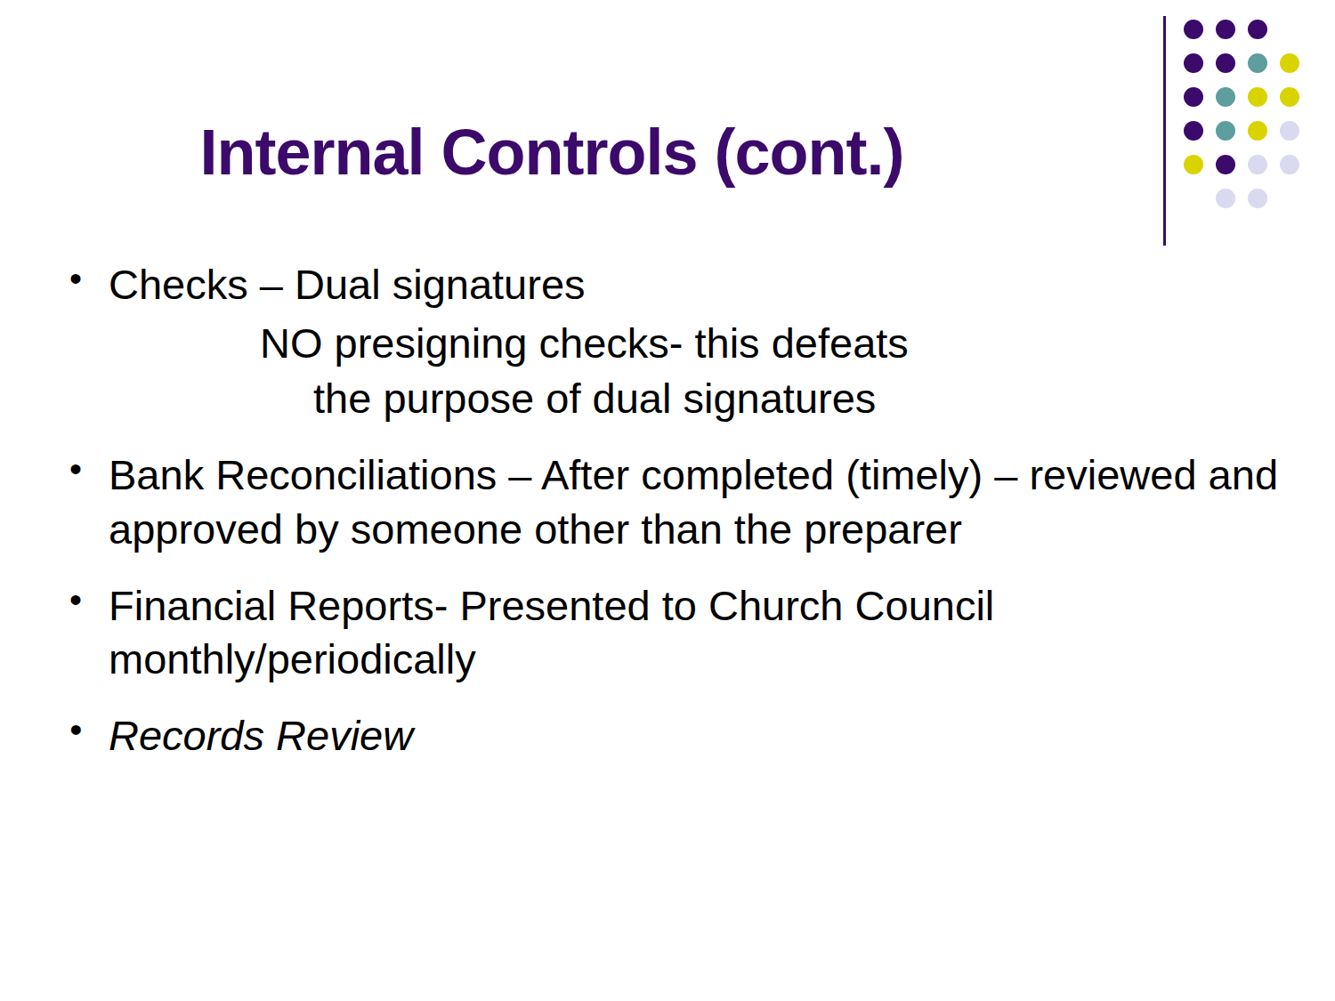Internal Controls (cont.)
Checks – Dual signatures NO presigning checks- this defeats the purpose of dual signatures
Bank Reconciliations – After completed (timely) – reviewed and approved by someone other than the preparer
Financial Reports- Presented to Church Council monthly/periodically
Records Review